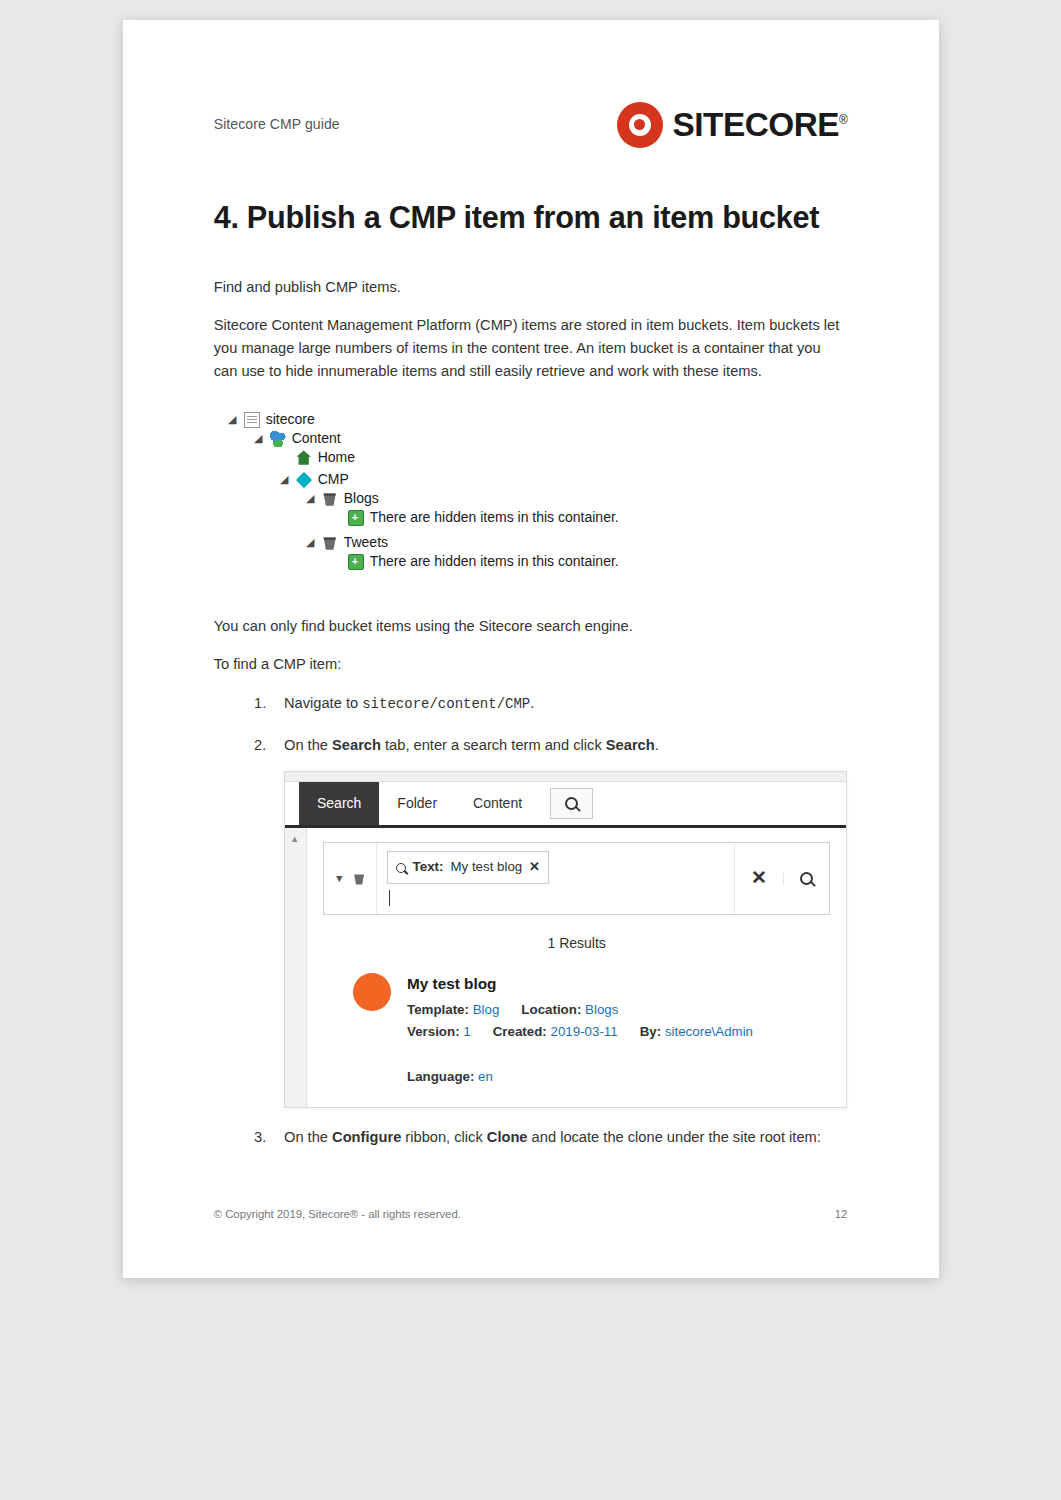Sitecore CMP guide
SITECORE®
4. Publish a CMP item from an item bucket
Find and publish CMP items.
Sitecore Content Management Platform (CMP) items are stored in item buckets. Item buckets let you manage large numbers of items in the content tree. An item bucket is a container that you can use to hide innumerable items and still easily retrieve and work with these items.
◢ sitecore
◢ Content
◢ Home
◢ CMP
◢ Blogs
◢ There are hidden items in this container.
◢ Tweets
◢ There are hidden items in this container.
You can only find bucket items using the Sitecore search engine.
To find a CMP item:
Navigate to sitecore/content/CMP.
On the Search tab, enter a search term and click Search.
Search
Folder
Content
▼
Text: My test blog ✕
✕
1 Results
My test blog
Template: Blog Location: Blogs
Version: 1 Created: 2019-03-11 By: sitecore\Admin Language: en
On the Configure ribbon, click Clone and locate the clone under the site root item:
© Copyright 2019, Sitecore® - all rights reserved.
12